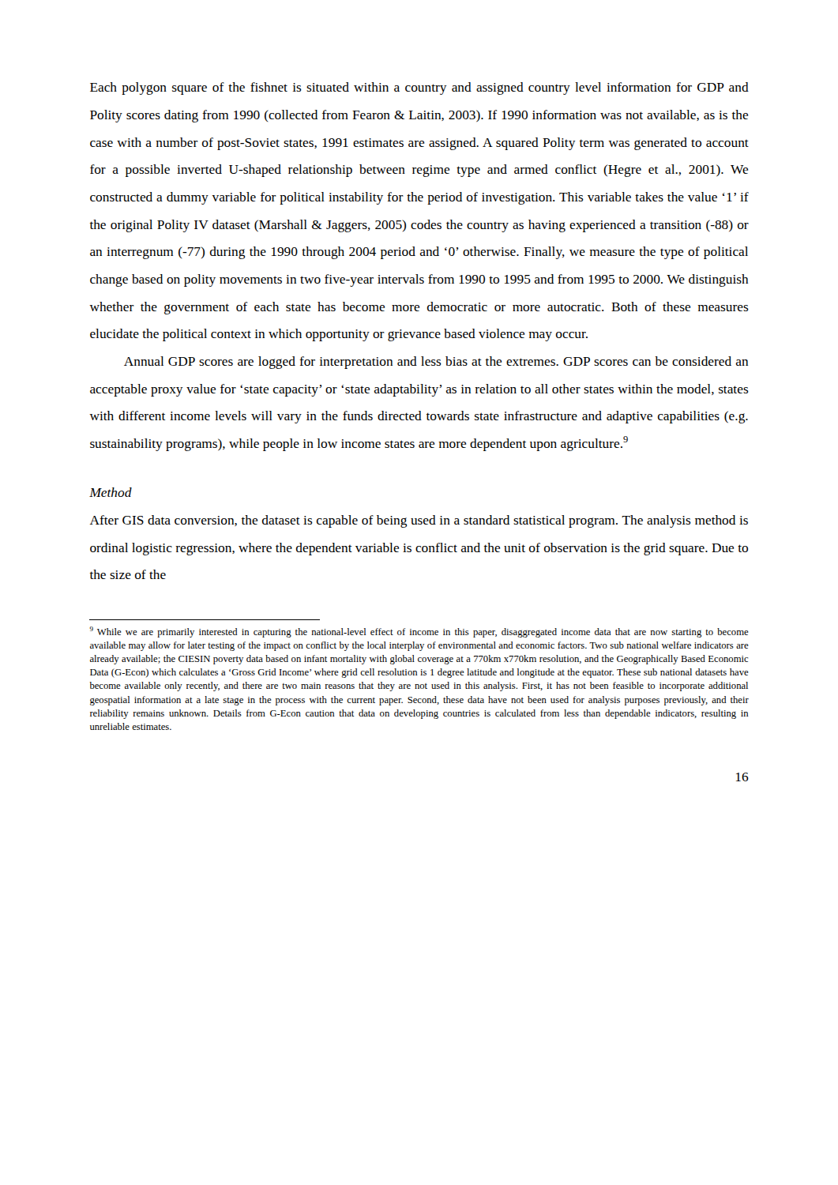Each polygon square of the fishnet is situated within a country and assigned country level information for GDP and Polity scores dating from 1990 (collected from Fearon & Laitin, 2003). If 1990 information was not available, as is the case with a number of post-Soviet states, 1991 estimates are assigned. A squared Polity term was generated to account for a possible inverted U-shaped relationship between regime type and armed conflict (Hegre et al., 2001). We constructed a dummy variable for political instability for the period of investigation. This variable takes the value ‘1’ if the original Polity IV dataset (Marshall & Jaggers, 2005) codes the country as having experienced a transition (-88) or an interregnum (-77) during the 1990 through 2004 period and ‘0’ otherwise. Finally, we measure the type of political change based on polity movements in two five-year intervals from 1990 to 1995 and from 1995 to 2000. We distinguish whether the government of each state has become more democratic or more autocratic. Both of these measures elucidate the political context in which opportunity or grievance based violence may occur.
Annual GDP scores are logged for interpretation and less bias at the extremes. GDP scores can be considered an acceptable proxy value for ‘state capacity’ or ‘state adaptability’ as in relation to all other states within the model, states with different income levels will vary in the funds directed towards state infrastructure and adaptive capabilities (e.g. sustainability programs), while people in low income states are more dependent upon agriculture.9
Method
After GIS data conversion, the dataset is capable of being used in a standard statistical program. The analysis method is ordinal logistic regression, where the dependent variable is conflict and the unit of observation is the grid square. Due to the size of the
9 While we are primarily interested in capturing the national-level effect of income in this paper, disaggregated income data that are now starting to become available may allow for later testing of the impact on conflict by the local interplay of environmental and economic factors. Two sub national welfare indicators are already available; the CIESIN poverty data based on infant mortality with global coverage at a 770km x770km resolution, and the Geographically Based Economic Data (G-Econ) which calculates a ‘Gross Grid Income’ where grid cell resolution is 1 degree latitude and longitude at the equator. These sub national datasets have become available only recently, and there are two main reasons that they are not used in this analysis. First, it has not been feasible to incorporate additional geospatial information at a late stage in the process with the current paper. Second, these data have not been used for analysis purposes previously, and their reliability remains unknown. Details from G-Econ caution that data on developing countries is calculated from less than dependable indicators, resulting in unreliable estimates.
16